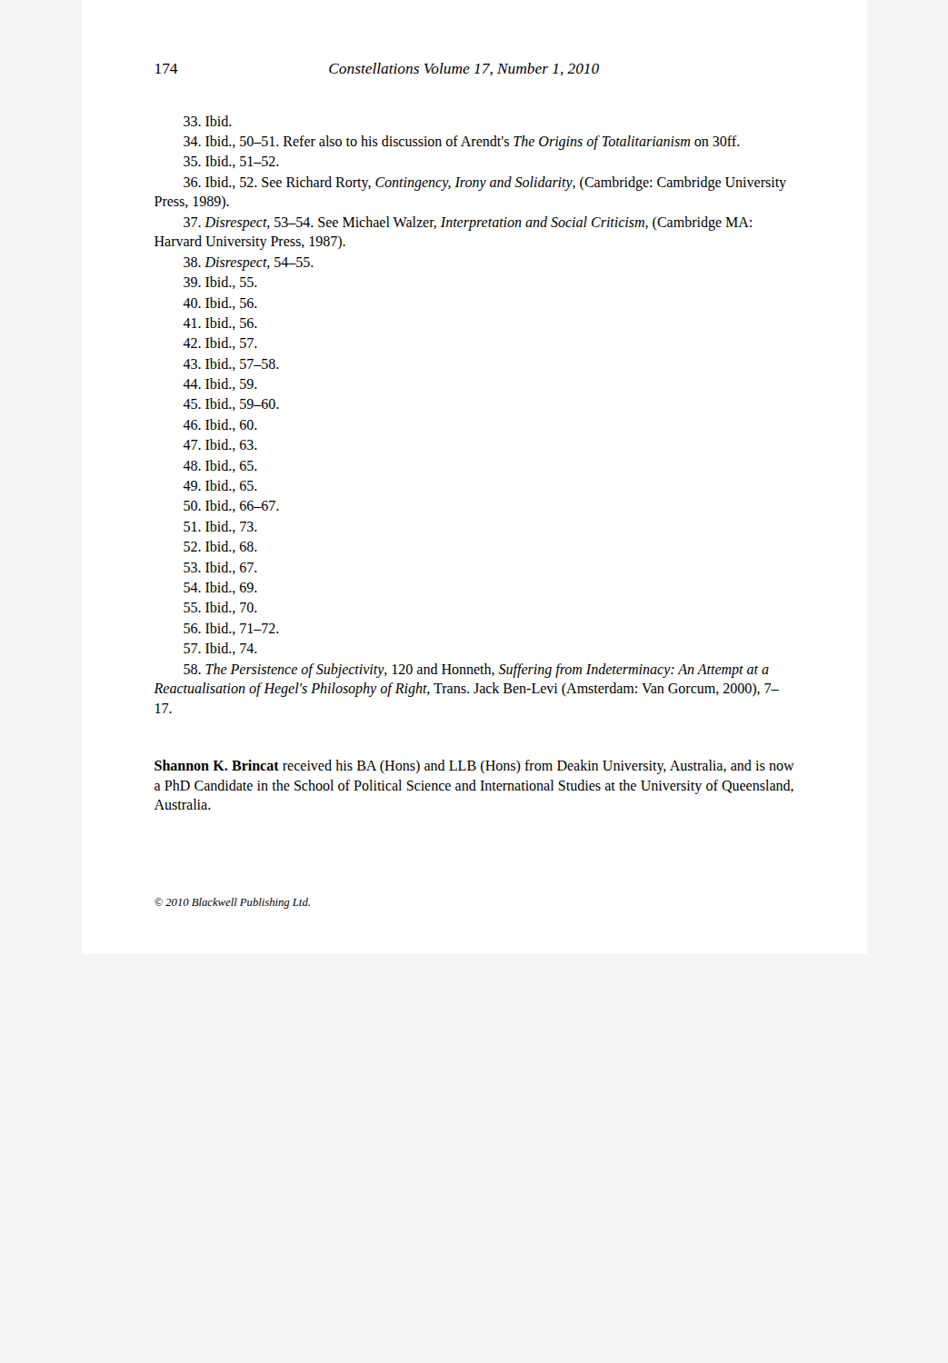174 Constellations Volume 17, Number 1, 2010
33. Ibid.
34. Ibid., 50–51. Refer also to his discussion of Arendt's The Origins of Totalitarianism on 30ff.
35. Ibid., 51–52.
36. Ibid., 52. See Richard Rorty, Contingency, Irony and Solidarity, (Cambridge: Cambridge University Press, 1989).
37. Disrespect, 53–54. See Michael Walzer, Interpretation and Social Criticism, (Cambridge MA: Harvard University Press, 1987).
38. Disrespect, 54–55.
39. Ibid., 55.
40. Ibid., 56.
41. Ibid., 56.
42. Ibid., 57.
43. Ibid., 57–58.
44. Ibid., 59.
45. Ibid., 59–60.
46. Ibid., 60.
47. Ibid., 63.
48. Ibid., 65.
49. Ibid., 65.
50. Ibid., 66–67.
51. Ibid., 73.
52. Ibid., 68.
53. Ibid., 67.
54. Ibid., 69.
55. Ibid., 70.
56. Ibid., 71–72.
57. Ibid., 74.
58. The Persistence of Subjectivity, 120 and Honneth, Suffering from Indeterminacy: An Attempt at a Reactualisation of Hegel's Philosophy of Right, Trans. Jack Ben-Levi (Amsterdam: Van Gorcum, 2000), 7–17.
Shannon K. Brincat received his BA (Hons) and LLB (Hons) from Deakin University, Australia, and is now a PhD Candidate in the School of Political Science and International Studies at the University of Queensland, Australia.
© 2010 Blackwell Publishing Ltd.